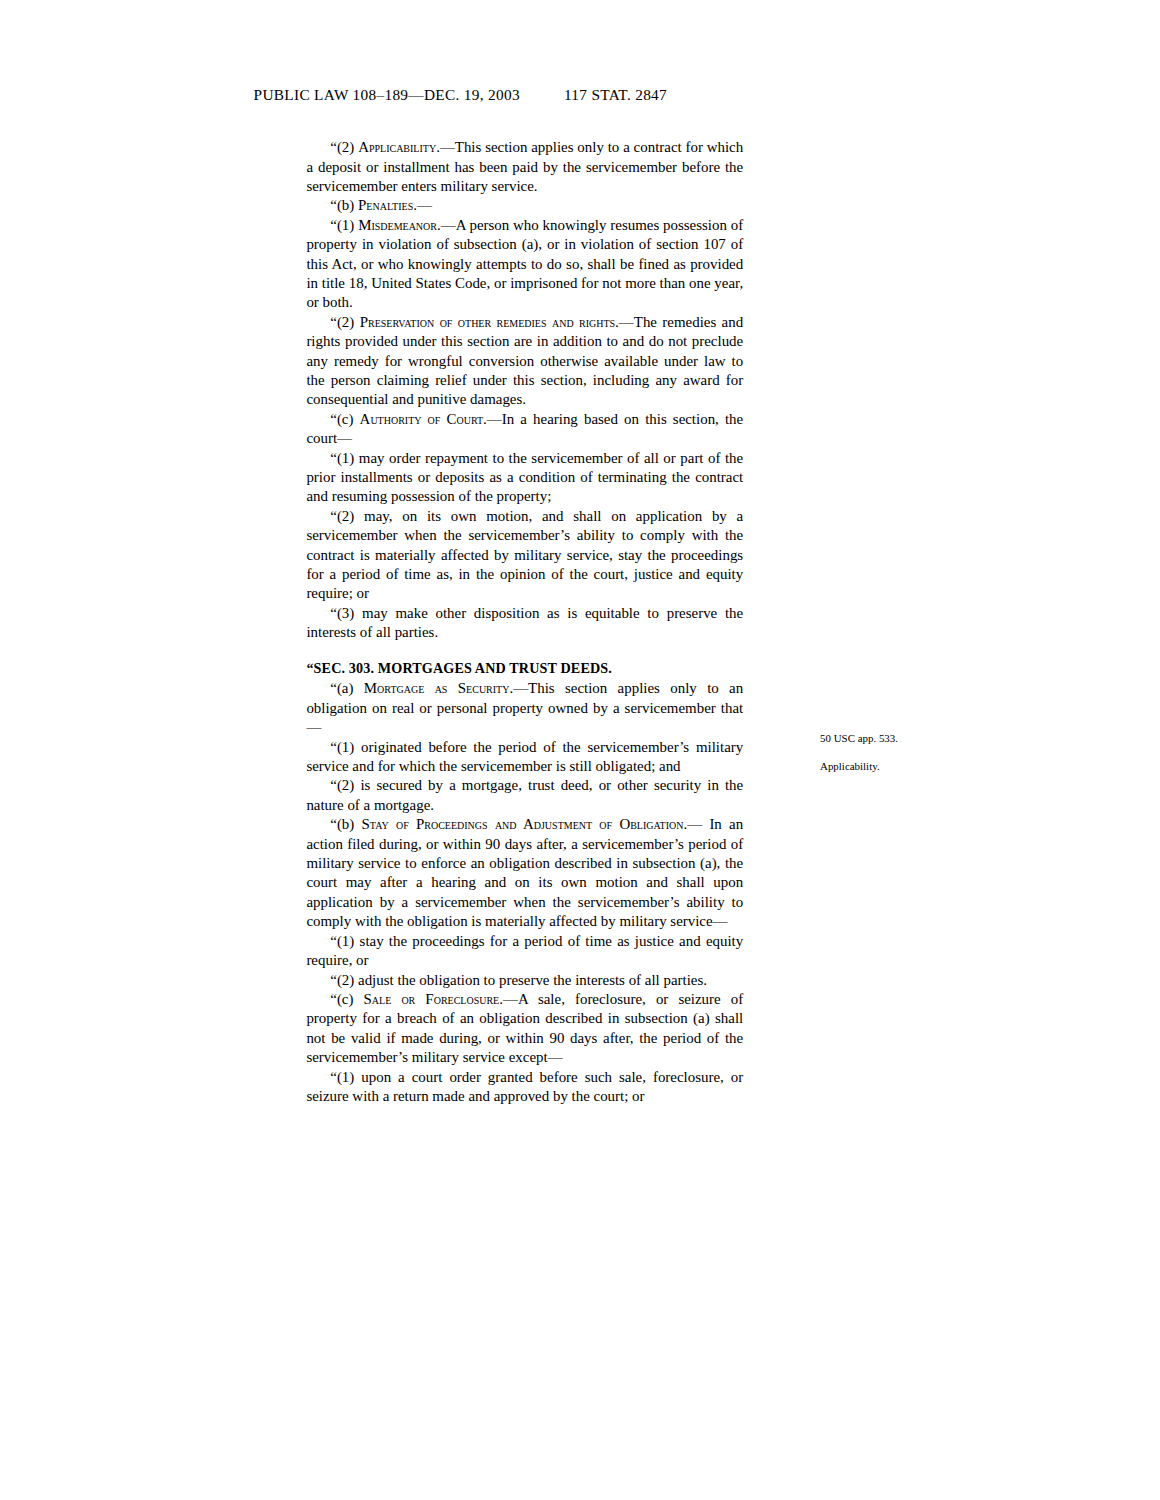PUBLIC LAW 108–189—DEC. 19, 2003 117 STAT. 2847
“(2) Applicability.—This section applies only to a contract for which a deposit or installment has been paid by the servicemember before the servicemember enters military service.
“(b) Penalties.—
“(1) Misdemeanor.—A person who knowingly resumes possession of property in violation of subsection (a), or in violation of section 107 of this Act, or who knowingly attempts to do so, shall be fined as provided in title 18, United States Code, or imprisoned for not more than one year, or both.
“(2) Preservation of other remedies and rights.—The remedies and rights provided under this section are in addition to and do not preclude any remedy for wrongful conversion otherwise available under law to the person claiming relief under this section, including any award for consequential and punitive damages.
“(c) Authority of Court.—In a hearing based on this section, the court—
“(1) may order repayment to the servicemember of all or part of the prior installments or deposits as a condition of terminating the contract and resuming possession of the property;
“(2) may, on its own motion, and shall on application by a servicemember when the servicemember’s ability to comply with the contract is materially affected by military service, stay the proceedings for a period of time as, in the opinion of the court, justice and equity require; or
“(3) may make other disposition as is equitable to preserve the interests of all parties.
“SEC. 303. MORTGAGES AND TRUST DEEDS.
“(a) Mortgage as Security.—This section applies only to an obligation on real or personal property owned by a servicemember that—
“(1) originated before the period of the servicemember’s military service and for which the servicemember is still obligated; and
“(2) is secured by a mortgage, trust deed, or other security in the nature of a mortgage.
“(b) Stay of Proceedings and Adjustment of Obligation.— In an action filed during, or within 90 days after, a servicemember’s period of military service to enforce an obligation described in subsection (a), the court may after a hearing and on its own motion and shall upon application by a servicemember when the servicemember’s ability to comply with the obligation is materially affected by military service—
“(1) stay the proceedings for a period of time as justice and equity require, or
“(2) adjust the obligation to preserve the interests of all parties.
“(c) Sale or Foreclosure.—A sale, foreclosure, or seizure of property for a breach of an obligation described in subsection (a) shall not be valid if made during, or within 90 days after, the period of the servicemember’s military service except—
“(1) upon a court order granted before such sale, foreclosure, or seizure with a return made and approved by the court; or
50 USC app. 533.
Applicability.